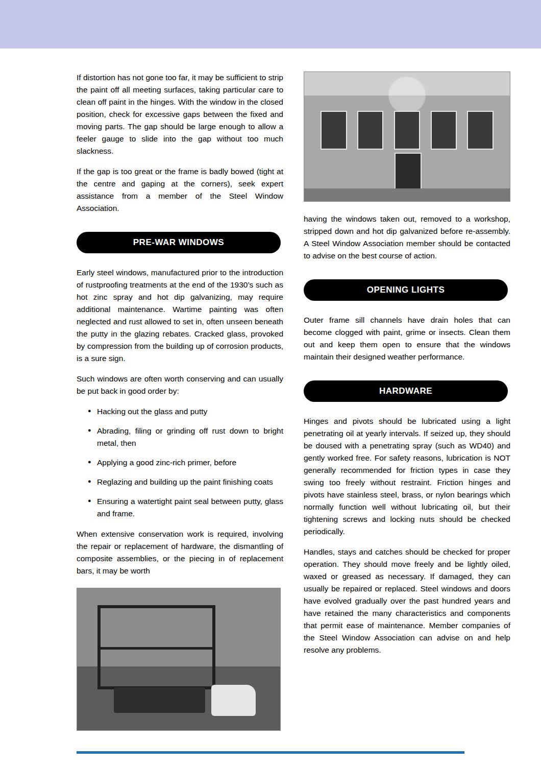If distortion has not gone too far, it may be sufficient to strip the paint off all meeting surfaces, taking particular care to clean off paint in the hinges. With the window in the closed position, check for excessive gaps between the fixed and moving parts. The gap should be large enough to allow a feeler gauge to slide into the gap without too much slackness.
If the gap is too great or the frame is badly bowed (tight at the centre and gaping at the corners), seek expert assistance from a member of the Steel Window Association.
PRE-WAR WINDOWS
Early steel windows, manufactured prior to the introduction of rustproofing treatments at the end of the 1930’s such as hot zinc spray and hot dip galvanizing, may require additional maintenance. Wartime painting was often neglected and rust allowed to set in, often unseen beneath the putty in the glazing rebates. Cracked glass, provoked by compression from the building up of corrosion products, is a sure sign.
Such windows are often worth conserving and can usually be put back in good order by:
Hacking out the glass and putty
Abrading, filing or grinding off rust down to bright metal, then
Applying a good zinc-rich primer, before
Reglazing and building up the paint finishing coats
Ensuring a watertight paint seal between putty, glass and frame.
When extensive conservation work is required, involving the repair or replacement of hardware, the dismantling of composite assemblies, or the piecing in of replacement bars, it may be worth
having the windows taken out, removed to a workshop, stripped down and hot dip galvanized before re-assembly. A Steel Window Association member should be contacted to advise on the best course of action.
OPENING LIGHTS
Outer frame sill channels have drain holes that can become clogged with paint, grime or insects. Clean them out and keep them open to ensure that the windows maintain their designed weather performance.
HARDWARE
Hinges and pivots should be lubricated using a light penetrating oil at yearly intervals. If seized up, they should be doused with a penetrating spray (such as WD40) and gently worked free. For safety reasons, lubrication is NOT generally recommended for friction types in case they swing too freely without restraint. Friction hinges and pivots have stainless steel, brass, or nylon bearings which normally function well without lubricating oil, but their tightening screws and locking nuts should be checked periodically.
Handles, stays and catches should be checked for proper operation. They should move freely and be lightly oiled, waxed or greased as necessary. If damaged, they can usually be repaired or replaced. Steel windows and doors have evolved gradually over the past hundred years and have retained the many characteristics and components that permit ease of maintenance. Member companies of the Steel Window Association can advise on and help resolve any problems.